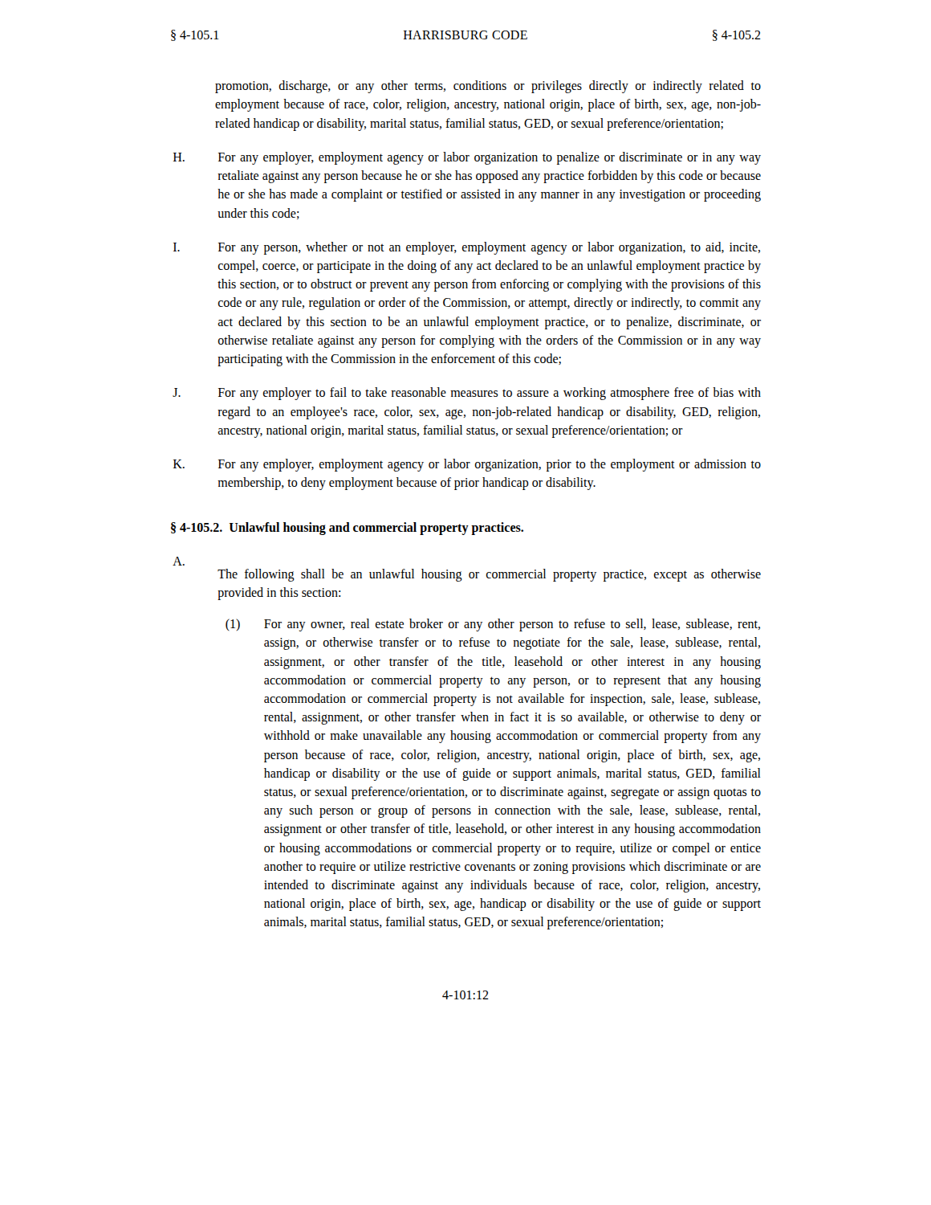§ 4-105.1 HARRISBURG CODE § 4-105.2
promotion, discharge, or any other terms, conditions or privileges directly or indirectly related to employment because of race, color, religion, ancestry, national origin, place of birth, sex, age, non-job-related handicap or disability, marital status, familial status, GED, or sexual preference/orientation;
H. For any employer, employment agency or labor organization to penalize or discriminate or in any way retaliate against any person because he or she has opposed any practice forbidden by this code or because he or she has made a complaint or testified or assisted in any manner in any investigation or proceeding under this code;
I. For any person, whether or not an employer, employment agency or labor organization, to aid, incite, compel, coerce, or participate in the doing of any act declared to be an unlawful employment practice by this section, or to obstruct or prevent any person from enforcing or complying with the provisions of this code or any rule, regulation or order of the Commission, or attempt, directly or indirectly, to commit any act declared by this section to be an unlawful employment practice, or to penalize, discriminate, or otherwise retaliate against any person for complying with the orders of the Commission or in any way participating with the Commission in the enforcement of this code;
J. For any employer to fail to take reasonable measures to assure a working atmosphere free of bias with regard to an employee's race, color, sex, age, non-job-related handicap or disability, GED, religion, ancestry, national origin, marital status, familial status, or sexual preference/orientation; or
K. For any employer, employment agency or labor organization, prior to the employment or admission to membership, to deny employment because of prior handicap or disability.
§ 4-105.2. Unlawful housing and commercial property practices.
A.
The following shall be an unlawful housing or commercial property practice, except as otherwise provided in this section:
(1) For any owner, real estate broker or any other person to refuse to sell, lease, sublease, rent, assign, or otherwise transfer or to refuse to negotiate for the sale, lease, sublease, rental, assignment, or other transfer of the title, leasehold or other interest in any housing accommodation or commercial property to any person, or to represent that any housing accommodation or commercial property is not available for inspection, sale, lease, sublease, rental, assignment, or other transfer when in fact it is so available, or otherwise to deny or withhold or make unavailable any housing accommodation or commercial property from any person because of race, color, religion, ancestry, national origin, place of birth, sex, age, handicap or disability or the use of guide or support animals, marital status, GED, familial status, or sexual preference/orientation, or to discriminate against, segregate or assign quotas to any such person or group of persons in connection with the sale, lease, sublease, rental, assignment or other transfer of title, leasehold, or other interest in any housing accommodation or housing accommodations or commercial property or to require, utilize or compel or entice another to require or utilize restrictive covenants or zoning provisions which discriminate or are intended to discriminate against any individuals because of race, color, religion, ancestry, national origin, place of birth, sex, age, handicap or disability or the use of guide or support animals, marital status, familial status, GED, or sexual preference/orientation;
4-101:12